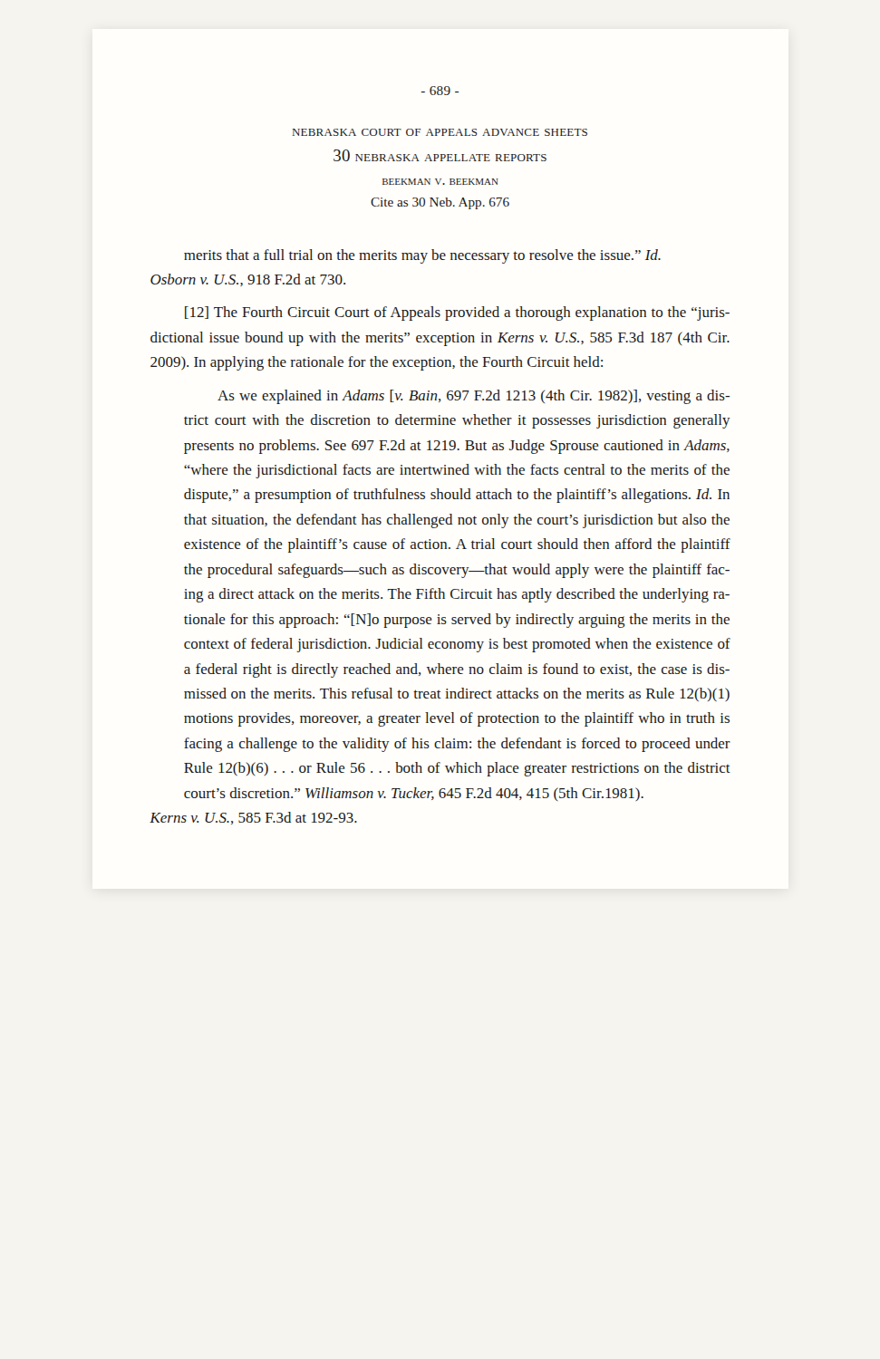- 689 -
Nebraska Court of Appeals Advance Sheets 30 Nebraska Appellate Reports Beekman v. Beekman Cite as 30 Neb. App. 676
merits that a full trial on the merits may be necessary to resolve the issue.” Id.
Osborn v. U.S., 918 F.2d at 730.
[12] The Fourth Circuit Court of Appeals provided a thorough explanation to the “jurisdictional issue bound up with the merits” exception in Kerns v. U.S., 585 F.3d 187 (4th Cir. 2009). In applying the rationale for the exception, the Fourth Circuit held:
As we explained in Adams [v. Bain, 697 F.2d 1213 (4th Cir. 1982)], vesting a district court with the discretion to determine whether it possesses jurisdiction generally presents no problems. See 697 F.2d at 1219. But as Judge Sprouse cautioned in Adams, “where the jurisdictional facts are intertwined with the facts central to the merits of the dispute,” a presumption of truthfulness should attach to the plaintiff’s allegations. Id. In that situation, the defendant has challenged not only the court’s jurisdiction but also the existence of the plaintiff’s cause of action. A trial court should then afford the plaintiff the procedural safeguards—such as discovery—that would apply were the plaintiff facing a direct attack on the merits. The Fifth Circuit has aptly described the underlying rationale for this approach: “[N]o purpose is served by indirectly arguing the merits in the context of federal jurisdiction. Judicial economy is best promoted when the existence of a federal right is directly reached and, where no claim is found to exist, the case is dismissed on the merits. This refusal to treat indirect attacks on the merits as Rule 12(b)(1) motions provides, moreover, a greater level of protection to the plaintiff who in truth is facing a challenge to the validity of his claim: the defendant is forced to proceed under Rule 12(b)(6) . . . or Rule 56 . . . both of which place greater restrictions on the district court’s discretion.” Williamson v. Tucker, 645 F.2d 404, 415 (5th Cir.1981).
Kerns v. U.S., 585 F.3d at 192-93.